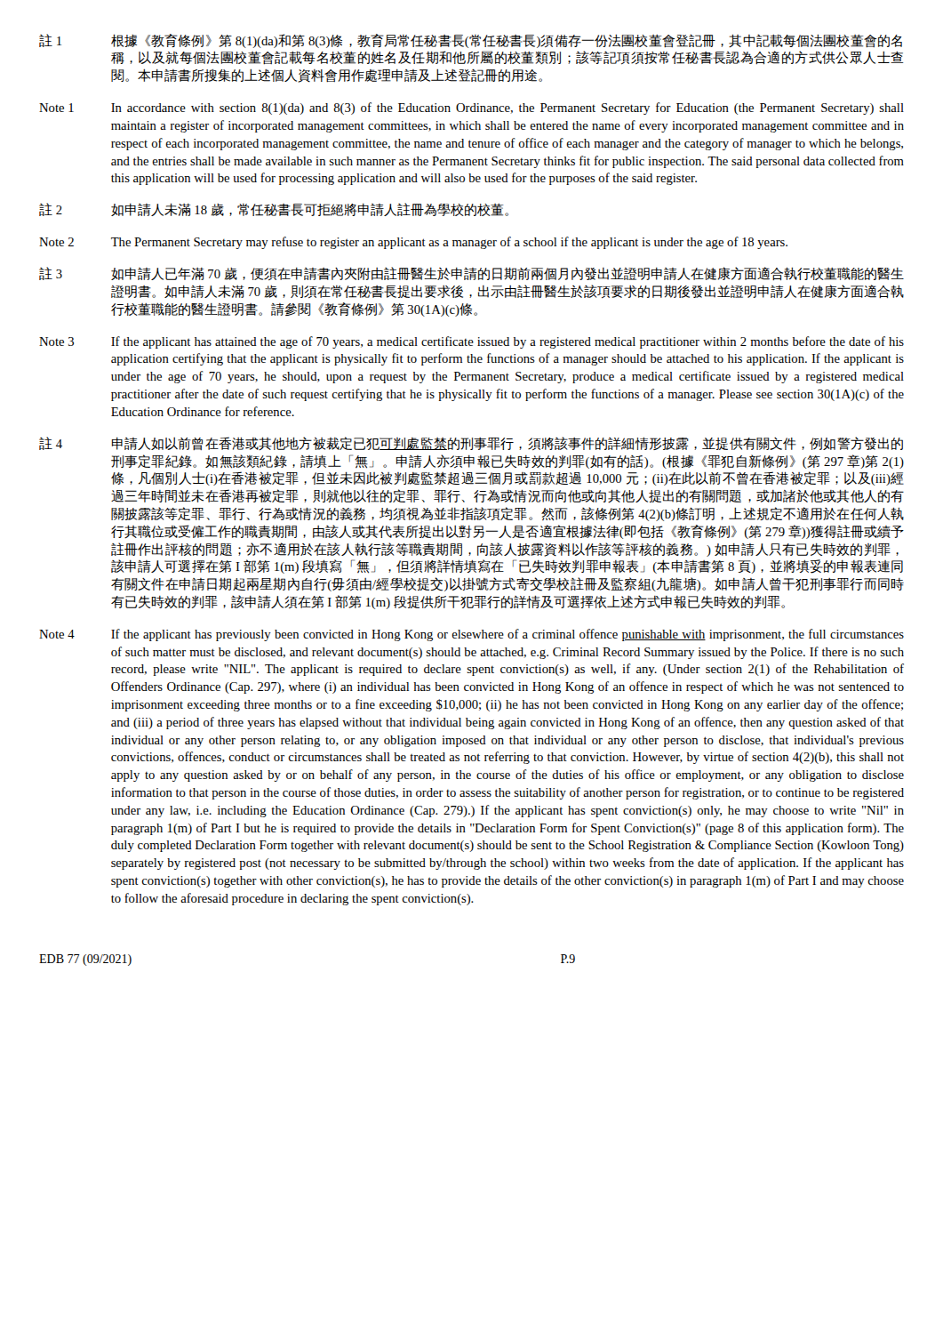註 1
根據《教育條例》第 8(1)(da)和第 8(3)條，教育局常任秘書長(常任秘書長)須備存一份法團校董會登記冊，其中記載每個法團校董會的名稱，以及就每個法團校董會記載每名校董的姓名及任期和他所屬的校董類別；該等記項須按常任秘書長認為合適的方式供公眾人士查閱。本申請書所搜集的上述個人資料會用作處理申請及上述登記冊的用途。
Note 1
In accordance with section 8(1)(da) and 8(3) of the Education Ordinance, the Permanent Secretary for Education (the Permanent Secretary) shall maintain a register of incorporated management committees, in which shall be entered the name of every incorporated management committee and in respect of each incorporated management committee, the name and tenure of office of each manager and the category of manager to which he belongs, and the entries shall be made available in such manner as the Permanent Secretary thinks fit for public inspection. The said personal data collected from this application will be used for processing application and will also be used for the purposes of the said register.
註 2
如申請人未滿 18 歲，常任秘書長可拒絕將申請人註冊為學校的校董。
Note 2
The Permanent Secretary may refuse to register an applicant as a manager of a school if the applicant is under the age of 18 years.
註 3
如申請人已年滿 70 歲，便須在申請書內夾附由註冊醫生於申請的日期前兩個月內發出並證明申請人在健康方面適合執行校董職能的醫生證明書。如申請人未滿 70 歲，則須在常任秘書長提出要求後，出示由註冊醫生於該項要求的日期後發出並證明申請人在健康方面適合執行校董職能的醫生證明書。請參閱《教育條例》第 30(1A)(c)條。
Note 3
If the applicant has attained the age of 70 years, a medical certificate issued by a registered medical practitioner within 2 months before the date of his application certifying that the applicant is physically fit to perform the functions of a manager should be attached to his application. If the applicant is under the age of 70 years, he should, upon a request by the Permanent Secretary, produce a medical certificate issued by a registered medical practitioner after the date of such request certifying that he is physically fit to perform the functions of a manager. Please see section 30(1A)(c) of the Education Ordinance for reference.
註 4
申請人如以前曾在香港或其他地方被裁定已犯可判處監禁的刑事罪行，須將該事件的詳細情形披露，並提供有關文件，例如警方發出的刑事定罪紀錄。如無該類紀錄，請填上「無」。申請人亦須申報已失時效的判罪(如有的話)。(根據《罪犯自新條例》(第 297 章)第 2(1)條，凡個別人士(i)在香港被定罪，但並未因此被判處監禁超過三個月或罰款超過 10,000 元；(ii)在此以前不曾在香港被定罪；以及(iii)經過三年時間並未在香港再被定罪，則就他以往的定罪、罪行、行為或情況而向他或向其他人提出的有關問題，或加諸於他或其他人的有關披露該等定罪、罪行、行為或情況的義務，均須視為並非指該項定罪。然而，該條例第 4(2)(b)條訂明，上述規定不適用於在任何人執行其職位或受僱工作的職責期間，由該人或其代表所提出以對另一人是否適宜根據法律(即包括《教育條例》(第 279 章))獲得註冊或續予註冊作出評核的問題；亦不適用於在該人執行該等職責期間，向該人披露資料以作該等評核的義務。) 如申請人只有已失時效的判罪，該申請人可選擇在第 I 部第 1(m) 段填寫「無」，但須將詳情填寫在「已失時效判罪申報表」(本申請書第 8 頁)，並將填妥的申報表連同有關文件在申請日期起兩星期內自行(毋須由/經學校提交)以掛號方式寄交學校註冊及監察組(九龍塘)。如申請人曾干犯刑事罪行而同時有已失時效的判罪，該申請人須在第 I 部第 1(m) 段提供所干犯罪行的詳情及可選擇依上述方式申報已失時效的判罪。
Note 4
If the applicant has previously been convicted in Hong Kong or elsewhere of a criminal offence punishable with imprisonment, the full circumstances of such matter must be disclosed, and relevant document(s) should be attached, e.g. Criminal Record Summary issued by the Police. If there is no such record, please write "NIL". The applicant is required to declare spent conviction(s) as well, if any. (Under section 2(1) of the Rehabilitation of Offenders Ordinance (Cap. 297), where (i) an individual has been convicted in Hong Kong of an offence in respect of which he was not sentenced to imprisonment exceeding three months or to a fine exceeding $10,000; (ii) he has not been convicted in Hong Kong on any earlier day of the offence; and (iii) a period of three years has elapsed without that individual being again convicted in Hong Kong of an offence, then any question asked of that individual or any other person relating to, or any obligation imposed on that individual or any other person to disclose, that individual's previous convictions, offences, conduct or circumstances shall be treated as not referring to that conviction. However, by virtue of section 4(2)(b), this shall not apply to any question asked by or on behalf of any person, in the course of the duties of his office or employment, or any obligation to disclose information to that person in the course of those duties, in order to assess the suitability of another person for registration, or to continue to be registered under any law, i.e. including the Education Ordinance (Cap. 279).) If the applicant has spent conviction(s) only, he may choose to write "Nil" in paragraph 1(m) of Part I but he is required to provide the details in "Declaration Form for Spent Conviction(s)" (page 8 of this application form). The duly completed Declaration Form together with relevant document(s) should be sent to the School Registration & Compliance Section (Kowloon Tong) separately by registered post (not necessary to be submitted by/through the school) within two weeks from the date of application. If the applicant has spent conviction(s) together with other conviction(s), he has to provide the details of the other conviction(s) in paragraph 1(m) of Part I and may choose to follow the aforesaid procedure in declaring the spent conviction(s).
EDB 77 (09/2021)
P.9